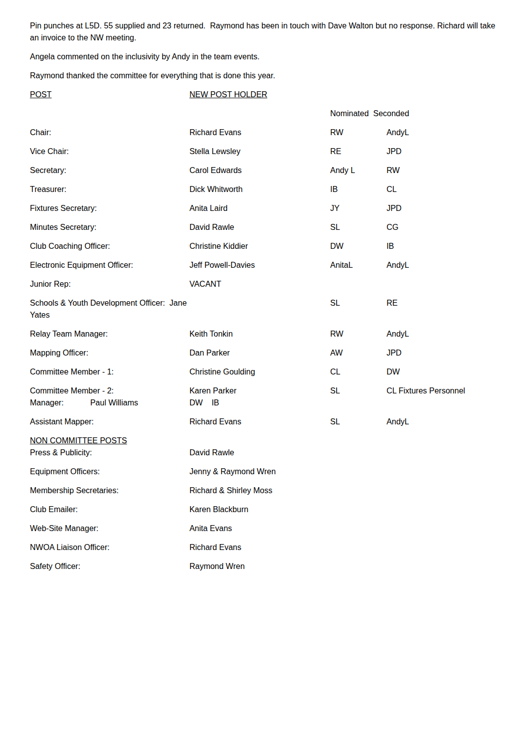Pin punches at L5D. 55 supplied and 23 returned. Raymond has been in touch with Dave Walton but no response. Richard will take an invoice to the NW meeting.
Angela commented on the inclusivity by Andy in the team events.
Raymond thanked the committee for everything that is done this year.
| POST | NEW POST HOLDER | | |
| | | Nominated Seconded |
| Chair: | Richard Evans | RW | AndyL |
| Vice Chair: | Stella Lewsley | RE | JPD |
| Secretary: | Carol Edwards | Andy L | RW |
| Treasurer: | Dick Whitworth | IB | CL |
| Fixtures Secretary: | Anita Laird | JY | JPD |
| Minutes Secretary: | David Rawle | SL | CG |
| Club Coaching Officer: | Christine Kiddier | DW | IB |
| Electronic Equipment Officer: | Jeff Powell-Davies | AnitaL | AndyL |
| Junior Rep: | VACANT | | |
| Schools & Youth Development Officer: Jane Yates | | SL | RE |
| Relay Team Manager: | Keith Tonkin | RW | AndyL |
| Mapping Officer: | Dan Parker | AW | JPD |
| Committee Member - 1: | Christine Goulding | CL | DW |
| Committee Member - 2: Manager: Paul Williams | Karen Parker DW IB | SL | CL Fixtures Personnel |
| Assistant Mapper: | Richard Evans | SL | AndyL |
NON COMMITTEE POSTS
| Press & Publicity: | David Rawle |
| Equipment Officers: | Jenny & Raymond Wren |
| Membership Secretaries: | Richard & Shirley Moss |
| Club Emailer: | Karen Blackburn |
| Web-Site Manager: | Anita Evans |
| NWOA Liaison Officer: | Richard Evans |
| Safety Officer: | Raymond Wren |